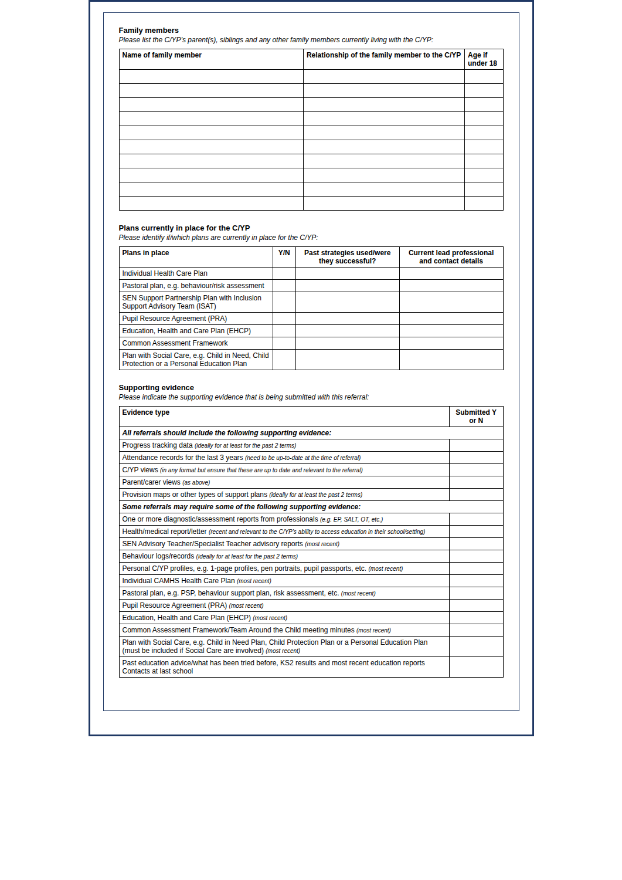Family members
Please list the C/YP’s parent(s), siblings and any other family members currently living with the C/YP:
| Name of family member | Relationship of the family member to the C/YP | Age if under 18 |
| --- | --- | --- |
Plans currently in place for the C/YP
Please identify if/which plans are currently in place for the C/YP:
| Plans in place | Y/N | Past strategies used/were they successful? | Current lead professional and contact details |
| --- | --- | --- | --- |
| Individual Health Care Plan | | | |
| Pastoral plan, e.g. behaviour/risk assessment | | | |
| SEN Support Partnership Plan with Inclusion Support Advisory Team (ISAT) | | | |
| Pupil Resource Agreement (PRA) | | | |
| Education, Health and Care Plan (EHCP) | | | |
| Common Assessment Framework | | | |
| Plan with Social Care, e.g. Child in Need, Child Protection or a Personal Education Plan | | | |
Supporting evidence
Please indicate the supporting evidence that is being submitted with this referral:
| Evidence type | Submitted Y or N |
| --- | --- |
| All referrals should include the following supporting evidence: |
| Progress tracking data (ideally for at least for the past 2 terms) | |
| Attendance records for the last 3 years (need to be up-to-date at the time of referral) | |
| C/YP views (in any format but ensure that these are up to date and relevant to the referral) | |
| Parent/carer views (as above) | |
| Provision maps or other types of support plans (ideally for at least the past 2 terms) | |
| Some referrals may require some of the following supporting evidence: |
| One or more diagnostic/assessment reports from professionals (e.g. EP, SALT, OT, etc.) | |
| Health/medical report/letter (recent and relevant to the C/YP’s ability to access education in their school/setting) | |
| SEN Advisory Teacher/Specialist Teacher advisory reports (most recent) | |
| Behaviour logs/records (ideally for at least for the past 2 terms) | |
| Personal C/YP profiles, e.g. 1-page profiles, pen portraits, pupil passports, etc. (most recent) | |
| Individual CAMHS Health Care Plan (most recent) | |
| Pastoral plan, e.g. PSP, behaviour support plan, risk assessment, etc. (most recent) | |
| Pupil Resource Agreement (PRA) (most recent) | |
| Education, Health and Care Plan (EHCP) (most recent) | |
| Common Assessment Framework/Team Around the Child meeting minutes (most recent) | |
| Plan with Social Care, e.g. Child in Need Plan, Child Protection Plan or a Personal Education Plan (must be included if Social Care are involved) (most recent) | |
| Past education advice/what has been tried before, KS2 results and most recent education reports Contacts at last school | |